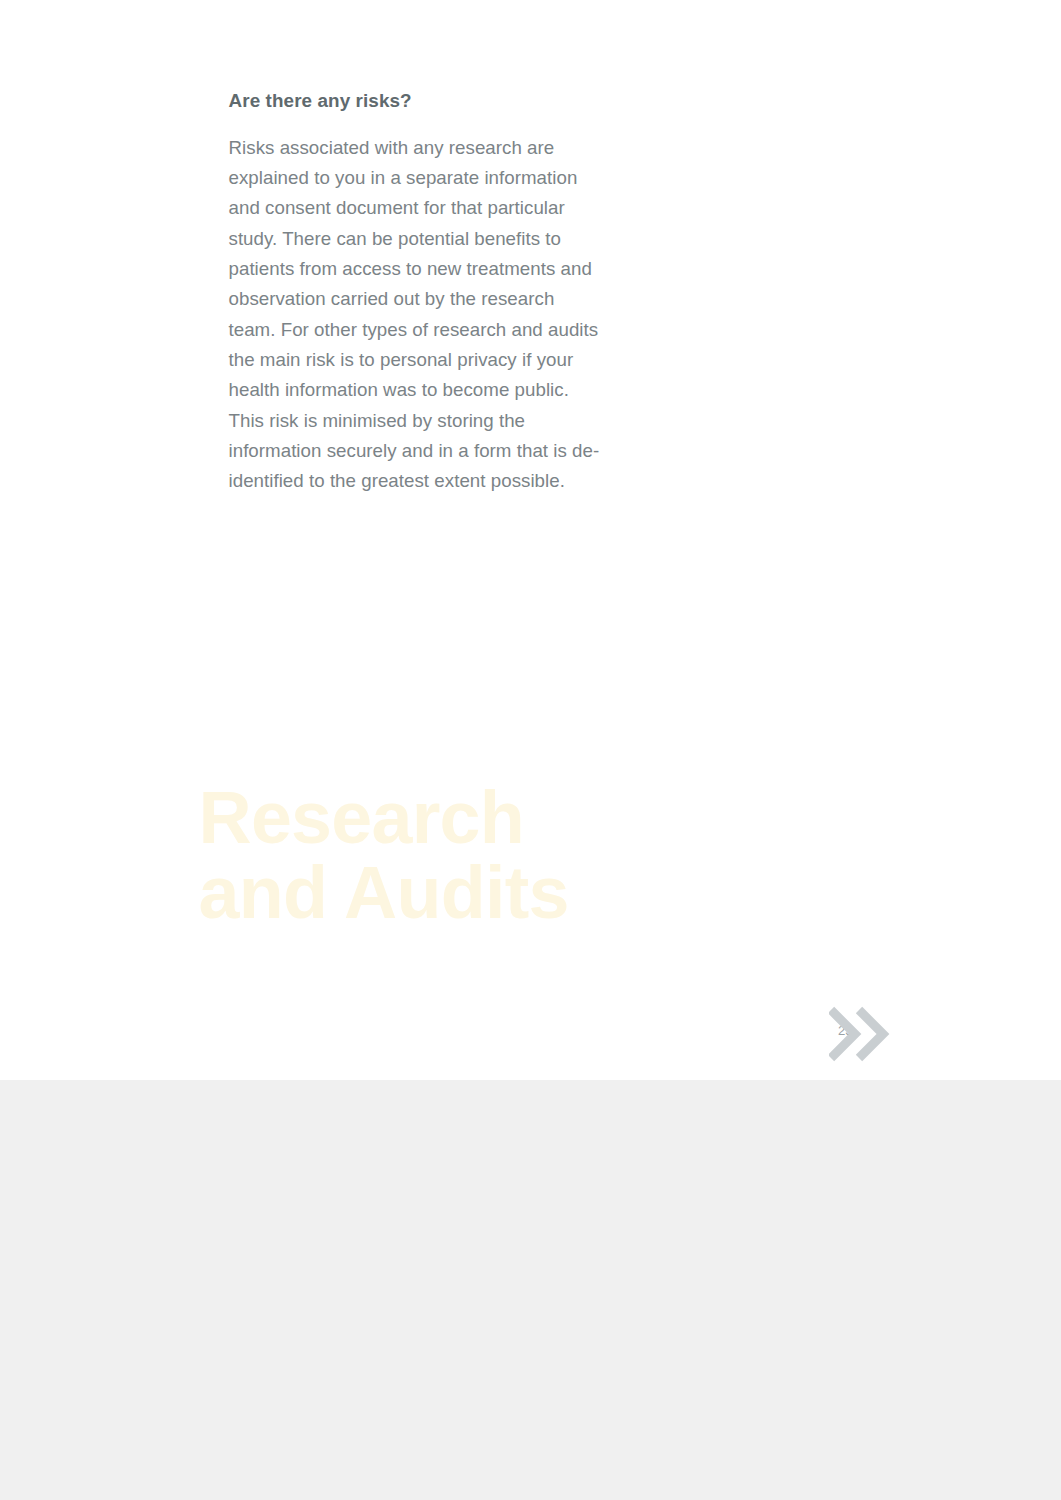Are there any risks?
Risks associated with any research are explained to you in a separate information and consent document for that particular study. There can be potential benefits to patients from access to new treatments and observation carried out by the research team. For other types of research and audits the main risk is to personal privacy if your health information was to become public. This risk is minimised by storing the information securely and in a form that is de-identified to the greatest extent possible.
Research and Audits
23